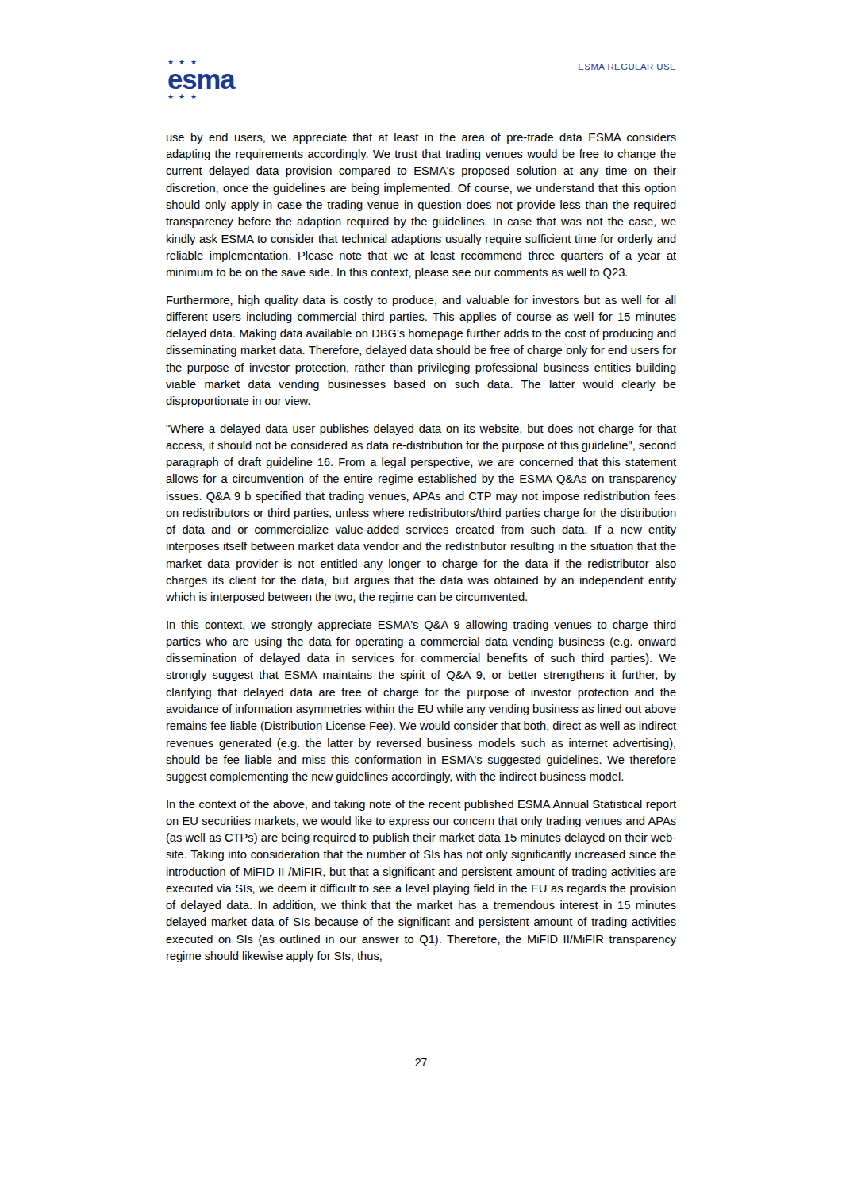★ ★ ★
esma
★ ★ ★
ESMA REGULAR USE
use by end users, we appreciate that at least in the area of pre-trade data ESMA considers adapting the requirements accordingly. We trust that trading venues would be free to change the current delayed data provision compared to ESMA's proposed solution at any time on their discretion, once the guidelines are being implemented. Of course, we understand that this option should only apply in case the trading venue in question does not provide less than the required transparency before the adaption required by the guidelines. In case that was not the case, we kindly ask ESMA to consider that technical adaptions usually require sufficient time for orderly and reliable implementation. Please note that we at least recommend three quarters of a year at minimum to be on the save side. In this context, please see our comments as well to Q23.
Furthermore, high quality data is costly to produce, and valuable for investors but as well for all different users including commercial third parties. This applies of course as well for 15 minutes delayed data. Making data available on DBG's homepage further adds to the cost of producing and disseminating market data. Therefore, delayed data should be free of charge only for end users for the purpose of investor protection, rather than privileging professional business entities building viable market data vending businesses based on such data. The latter would clearly be disproportionate in our view.
"Where a delayed data user publishes delayed data on its website, but does not charge for that access, it should not be considered as data re-distribution for the purpose of this guideline", second paragraph of draft guideline 16. From a legal perspective, we are concerned that this statement allows for a circumvention of the entire regime established by the ESMA Q&As on transparency issues. Q&A 9 b specified that trading venues, APAs and CTP may not impose redistribution fees on redistributors or third parties, unless where redistributors/third parties charge for the distribution of data and or commercialize value-added services created from such data. If a new entity interposes itself between market data vendor and the redistributor resulting in the situation that the market data provider is not entitled any longer to charge for the data if the redistributor also charges its client for the data, but argues that the data was obtained by an independent entity which is interposed between the two, the regime can be circumvented.
In this context, we strongly appreciate ESMA's Q&A 9 allowing trading venues to charge third parties who are using the data for operating a commercial data vending business (e.g. onward dissemination of delayed data in services for commercial benefits of such third parties). We strongly suggest that ESMA maintains the spirit of Q&A 9, or better strengthens it further, by clarifying that delayed data are free of charge for the purpose of investor protection and the avoidance of information asymmetries within the EU while any vending business as lined out above remains fee liable (Distribution License Fee). We would consider that both, direct as well as indirect revenues generated (e.g. the latter by reversed business models such as internet advertising), should be fee liable and miss this conformation in ESMA's suggested guidelines. We therefore suggest complementing the new guidelines accordingly, with the indirect business model.
In the context of the above, and taking note of the recent published ESMA Annual Statistical report on EU securities markets, we would like to express our concern that only trading venues and APAs (as well as CTPs) are being required to publish their market data 15 minutes delayed on their web-site. Taking into consideration that the number of SIs has not only significantly increased since the introduction of MiFID II /MiFIR, but that a significant and persistent amount of trading activities are executed via SIs, we deem it difficult to see a level playing field in the EU as regards the provision of delayed data. In addition, we think that the market has a tremendous interest in 15 minutes delayed market data of SIs because of the significant and persistent amount of trading activities executed on SIs (as outlined in our answer to Q1). Therefore, the MiFID II/MiFIR transparency regime should likewise apply for SIs, thus,
27